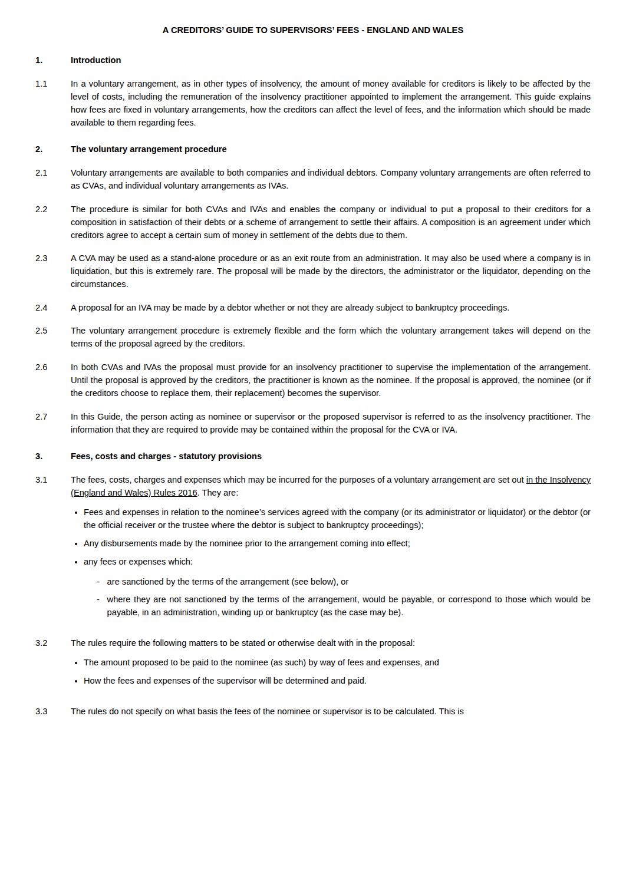A CREDITORS’ GUIDE TO SUPERVISORS’ FEES - ENGLAND AND WALES
1.
Introduction
1.1
In a voluntary arrangement, as in other types of insolvency, the amount of money available for creditors is likely to be affected by the level of costs, including the remuneration of the insolvency practitioner appointed to implement the arrangement. This guide explains how fees are fixed in voluntary arrangements, how the creditors can affect the level of fees, and the information which should be made available to them regarding fees.
2.
The voluntary arrangement procedure
2.1
Voluntary arrangements are available to both companies and individual debtors. Company voluntary arrangements are often referred to as CVAs, and individual voluntary arrangements as IVAs.
2.2
The procedure is similar for both CVAs and IVAs and enables the company or individual to put a proposal to their creditors for a composition in satisfaction of their debts or a scheme of arrangement to settle their affairs. A composition is an agreement under which creditors agree to accept a certain sum of money in settlement of the debts due to them.
2.3
A CVA may be used as a stand-alone procedure or as an exit route from an administration. It may also be used where a company is in liquidation, but this is extremely rare. The proposal will be made by the directors, the administrator or the liquidator, depending on the circumstances.
2.4
A proposal for an IVA may be made by a debtor whether or not they are already subject to bankruptcy proceedings.
2.5
The voluntary arrangement procedure is extremely flexible and the form which the voluntary arrangement takes will depend on the terms of the proposal agreed by the creditors.
2.6
In both CVAs and IVAs the proposal must provide for an insolvency practitioner to supervise the implementation of the arrangement. Until the proposal is approved by the creditors, the practitioner is known as the nominee. If the proposal is approved, the nominee (or if the creditors choose to replace them, their replacement) becomes the supervisor.
2.7
In this Guide, the person acting as nominee or supervisor or the proposed supervisor is referred to as the insolvency practitioner. The information that they are required to provide may be contained within the proposal for the CVA or IVA.
3.
Fees, costs and charges - statutory provisions
3.1
The fees, costs, charges and expenses which may be incurred for the purposes of a voluntary arrangement are set out in the Insolvency (England and Wales) Rules 2016. They are:
Fees and expenses in relation to the nominee’s services agreed with the company (or its administrator or liquidator) or the debtor (or the official receiver or the trustee where the debtor is subject to bankruptcy proceedings);
Any disbursements made by the nominee prior to the arrangement coming into effect;
any fees or expenses which:
are sanctioned by the terms of the arrangement (see below), or
where they are not sanctioned by the terms of the arrangement, would be payable, or correspond to those which would be payable, in an administration, winding up or bankruptcy (as the case may be).
3.2
The rules require the following matters to be stated or otherwise dealt with in the proposal:
The amount proposed to be paid to the nominee (as such) by way of fees and expenses, and
How the fees and expenses of the supervisor will be determined and paid.
3.3
The rules do not specify on what basis the fees of the nominee or supervisor is to be calculated. This is